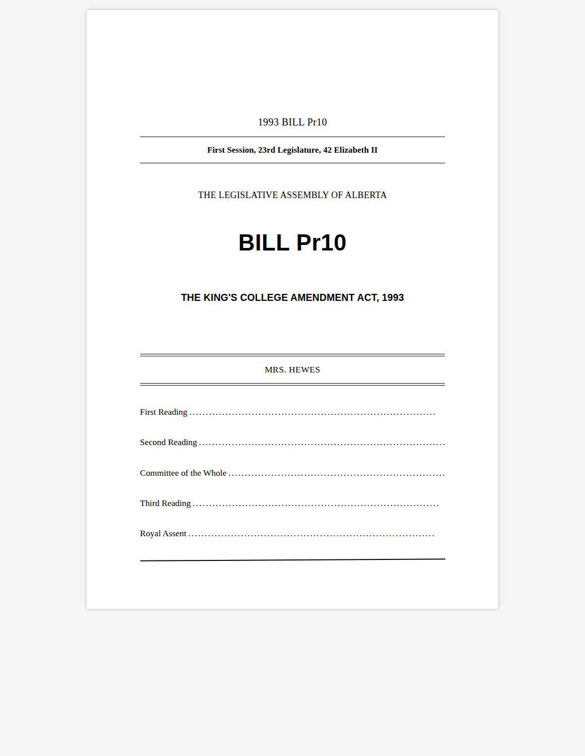1993 BILL Pr10
First Session, 23rd Legislature, 42 Elizabeth II
THE LEGISLATIVE ASSEMBLY OF ALBERTA
BILL Pr10
THE KING'S COLLEGE AMENDMENT ACT, 1993
MRS. HEWES
First Reading ...........................................................................
Second Reading ...........................................................................
Committee of the Whole ...........................................................................
Third Reading ...........................................................................
Royal Assent ...........................................................................